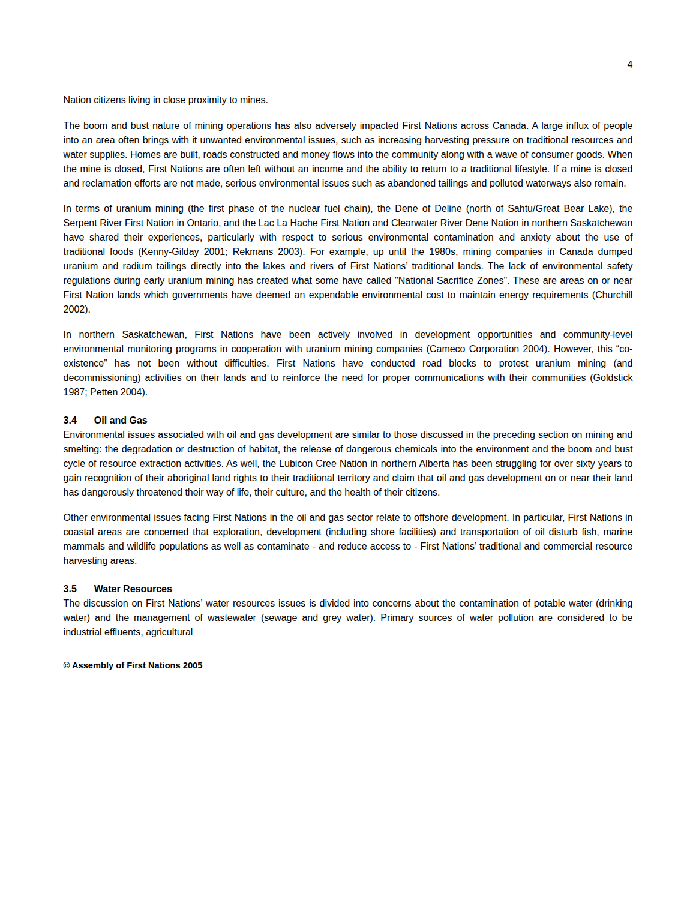4
Nation citizens living in close proximity to mines.
The boom and bust nature of mining operations has also adversely impacted First Nations across Canada. A large influx of people into an area often brings with it unwanted environmental issues, such as increasing harvesting pressure on traditional resources and water supplies. Homes are built, roads constructed and money flows into the community along with a wave of consumer goods. When the mine is closed, First Nations are often left without an income and the ability to return to a traditional lifestyle. If a mine is closed and reclamation efforts are not made, serious environmental issues such as abandoned tailings and polluted waterways also remain.
In terms of uranium mining (the first phase of the nuclear fuel chain), the Dene of Deline (north of Sahtu/Great Bear Lake), the Serpent River First Nation in Ontario, and the Lac La Hache First Nation and Clearwater River Dene Nation in northern Saskatchewan have shared their experiences, particularly with respect to serious environmental contamination and anxiety about the use of traditional foods (Kenny-Gilday 2001; Rekmans 2003). For example, up until the 1980s, mining companies in Canada dumped uranium and radium tailings directly into the lakes and rivers of First Nations’ traditional lands. The lack of environmental safety regulations during early uranium mining has created what some have called "National Sacrifice Zones". These are areas on or near First Nation lands which governments have deemed an expendable environmental cost to maintain energy requirements (Churchill 2002).
In northern Saskatchewan, First Nations have been actively involved in development opportunities and community-level environmental monitoring programs in cooperation with uranium mining companies (Cameco Corporation 2004). However, this “co-existence” has not been without difficulties. First Nations have conducted road blocks to protest uranium mining (and decommissioning) activities on their lands and to reinforce the need for proper communications with their communities (Goldstick 1987; Petten 2004).
3.4 Oil and Gas
Environmental issues associated with oil and gas development are similar to those discussed in the preceding section on mining and smelting: the degradation or destruction of habitat, the release of dangerous chemicals into the environment and the boom and bust cycle of resource extraction activities. As well, the Lubicon Cree Nation in northern Alberta has been struggling for over sixty years to gain recognition of their aboriginal land rights to their traditional territory and claim that oil and gas development on or near their land has dangerously threatened their way of life, their culture, and the health of their citizens.
Other environmental issues facing First Nations in the oil and gas sector relate to offshore development. In particular, First Nations in coastal areas are concerned that exploration, development (including shore facilities) and transportation of oil disturb fish, marine mammals and wildlife populations as well as contaminate - and reduce access to - First Nations’ traditional and commercial resource harvesting areas.
3.5 Water Resources
The discussion on First Nations’ water resources issues is divided into concerns about the contamination of potable water (drinking water) and the management of wastewater (sewage and grey water). Primary sources of water pollution are considered to be industrial effluents, agricultural
© Assembly of First Nations 2005